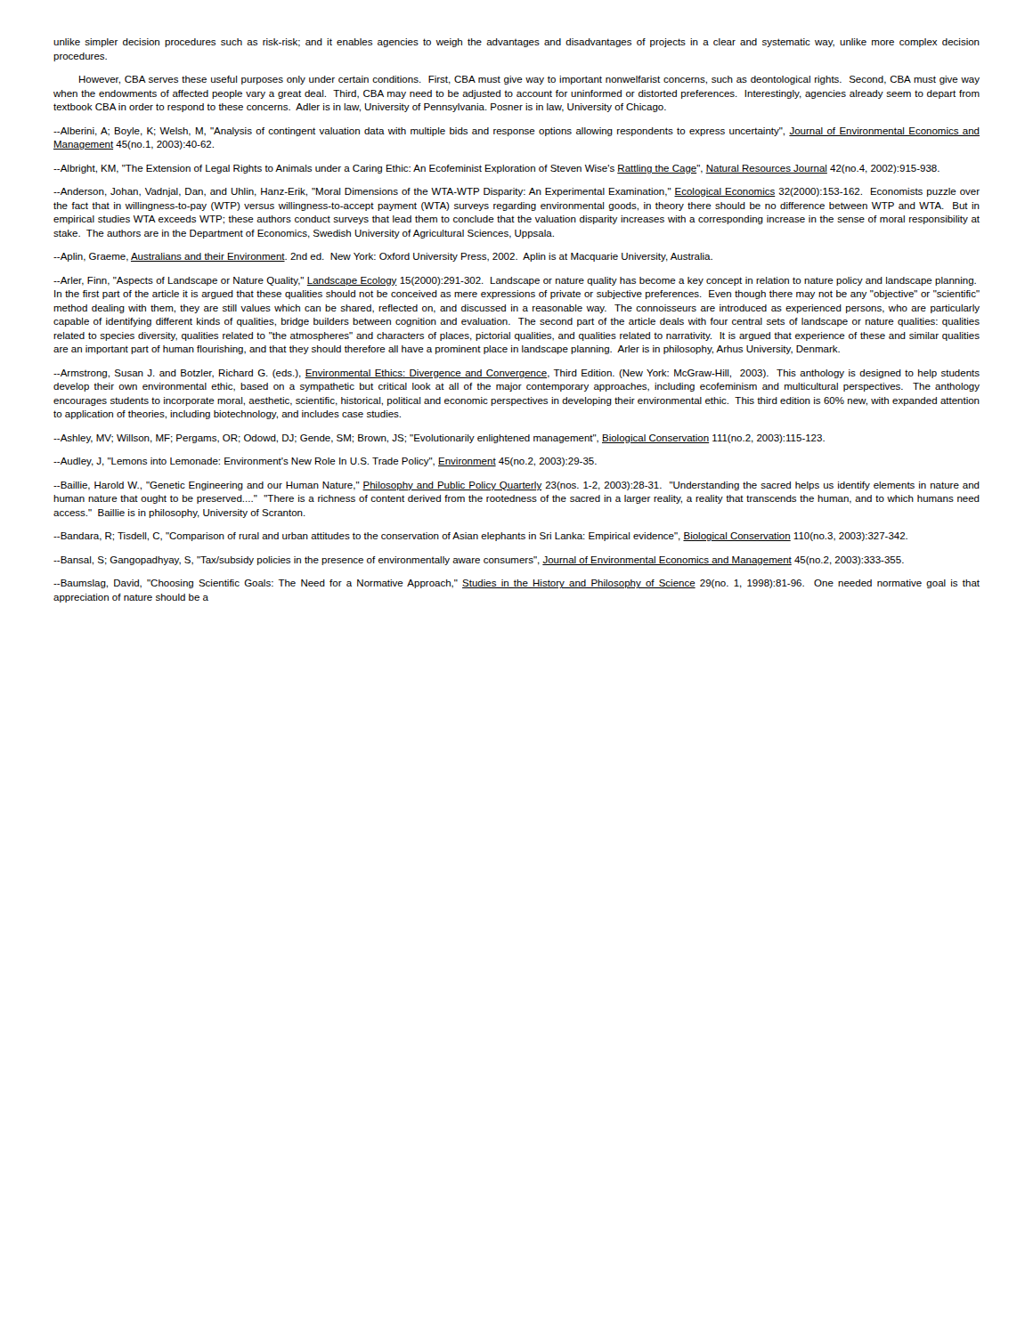unlike simpler decision procedures such as risk-risk; and it enables agencies to weigh the advantages and disadvantages of projects in a clear and systematic way, unlike more complex decision procedures.
However, CBA serves these useful purposes only under certain conditions. First, CBA must give way to important nonwelfarist concerns, such as deontological rights. Second, CBA must give way when the endowments of affected people vary a great deal. Third, CBA may need to be adjusted to account for uninformed or distorted preferences. Interestingly, agencies already seem to depart from textbook CBA in order to respond to these concerns. Adler is in law, University of Pennsylvania. Posner is in law, University of Chicago.
--Alberini, A; Boyle, K; Welsh, M, "Analysis of contingent valuation data with multiple bids and response options allowing respondents to express uncertainty", Journal of Environmental Economics and Management 45(no.1, 2003):40-62.
--Albright, KM, "The Extension of Legal Rights to Animals under a Caring Ethic: An Ecofeminist Exploration of Steven Wise's Rattling the Cage", Natural Resources Journal 42(no.4, 2002):915-938.
--Anderson, Johan, Vadnjal, Dan, and Uhlin, Hanz-Erik, "Moral Dimensions of the WTA-WTP Disparity: An Experimental Examination," Ecological Economics 32(2000):153-162. Economists puzzle over the fact that in willingness-to-pay (WTP) versus willingness-to-accept payment (WTA) surveys regarding environmental goods, in theory there should be no difference between WTP and WTA. But in empirical studies WTA exceeds WTP; these authors conduct surveys that lead them to conclude that the valuation disparity increases with a corresponding increase in the sense of moral responsibility at stake. The authors are in the Department of Economics, Swedish University of Agricultural Sciences, Uppsala.
--Aplin, Graeme, Australians and their Environment. 2nd ed. New York: Oxford University Press, 2002. Aplin is at Macquarie University, Australia.
--Arler, Finn, "Aspects of Landscape or Nature Quality," Landscape Ecology 15(2000):291-302. Landscape or nature quality has become a key concept in relation to nature policy and landscape planning. In the first part of the article it is argued that these qualities should not be conceived as mere expressions of private or subjective preferences. Even though there may not be any "objective" or "scientific" method dealing with them, they are still values which can be shared, reflected on, and discussed in a reasonable way. The connoisseurs are introduced as experienced persons, who are particularly capable of identifying different kinds of qualities, bridge builders between cognition and evaluation. The second part of the article deals with four central sets of landscape or nature qualities: qualities related to species diversity, qualities related to "the atmospheres" and characters of places, pictorial qualities, and qualities related to narrativity. It is argued that experience of these and similar qualities are an important part of human flourishing, and that they should therefore all have a prominent place in landscape planning. Arler is in philosophy, Arhus University, Denmark.
--Armstrong, Susan J. and Botzler, Richard G. (eds.), Environmental Ethics: Divergence and Convergence, Third Edition. (New York: McGraw-Hill, 2003). This anthology is designed to help students develop their own environmental ethic, based on a sympathetic but critical look at all of the major contemporary approaches, including ecofeminism and multicultural perspectives. The anthology encourages students to incorporate moral, aesthetic, scientific, historical, political and economic perspectives in developing their environmental ethic. This third edition is 60% new, with expanded attention to application of theories, including biotechnology, and includes case studies.
--Ashley, MV; Willson, MF; Pergams, OR; Odowd, DJ; Gende, SM; Brown, JS; "Evolutionarily enlightened management", Biological Conservation 111(no.2, 2003):115-123.
--Audley, J, "Lemons into Lemonade: Environment's New Role In U.S. Trade Policy", Environment 45(no.2, 2003):29-35.
--Baillie, Harold W., "Genetic Engineering and our Human Nature," Philosophy and Public Policy Quarterly 23(nos. 1-2, 2003):28-31. "Understanding the sacred helps us identify elements in nature and human nature that ought to be preserved...." "There is a richness of content derived from the rootedness of the sacred in a larger reality, a reality that transcends the human, and to which humans need access." Baillie is in philosophy, University of Scranton.
--Bandara, R; Tisdell, C, "Comparison of rural and urban attitudes to the conservation of Asian elephants in Sri Lanka: Empirical evidence", Biological Conservation 110(no.3, 2003):327-342.
--Bansal, S; Gangopadhyay, S, "Tax/subsidy policies in the presence of environmentally aware consumers", Journal of Environmental Economics and Management 45(no.2, 2003):333-355.
--Baumslag, David, "Choosing Scientific Goals: The Need for a Normative Approach," Studies in the History and Philosophy of Science 29(no. 1, 1998):81-96. One needed normative goal is that appreciation of nature should be a